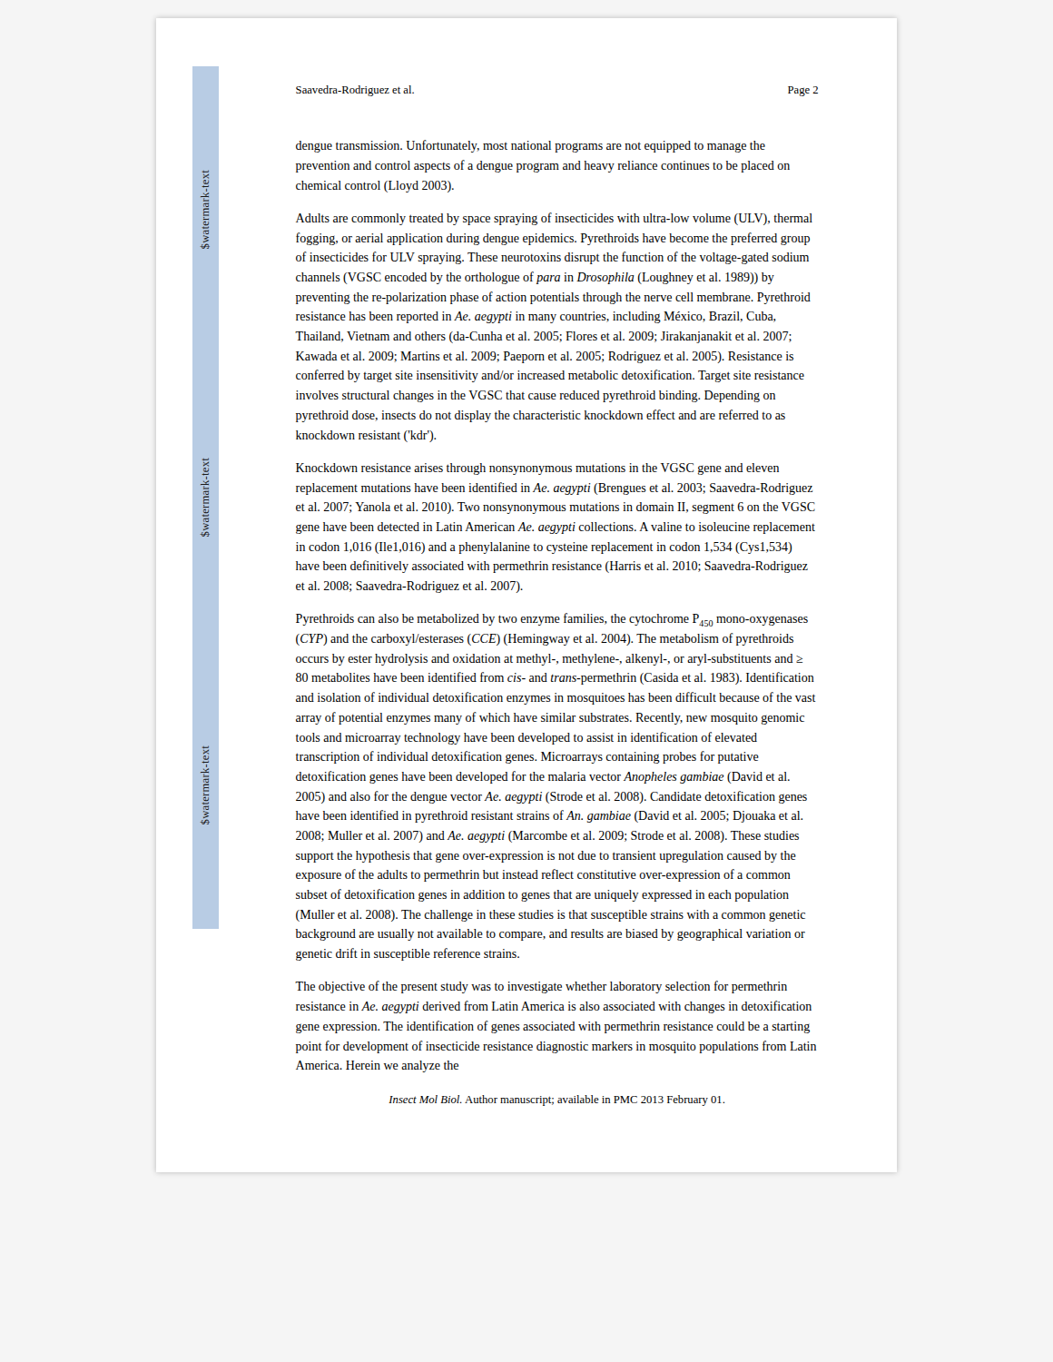$watermark-text $watermark-text $watermark-text
Saavedra-Rodriguez et al.
Page 2
dengue transmission. Unfortunately, most national programs are not equipped to manage the prevention and control aspects of a dengue program and heavy reliance continues to be placed on chemical control (Lloyd 2003).
Adults are commonly treated by space spraying of insecticides with ultra-low volume (ULV), thermal fogging, or aerial application during dengue epidemics. Pyrethroids have become the preferred group of insecticides for ULV spraying. These neurotoxins disrupt the function of the voltage-gated sodium channels (VGSC encoded by the orthologue of para in Drosophila (Loughney et al. 1989)) by preventing the re-polarization phase of action potentials through the nerve cell membrane. Pyrethroid resistance has been reported in Ae. aegypti in many countries, including México, Brazil, Cuba, Thailand, Vietnam and others (da-Cunha et al. 2005; Flores et al. 2009; Jirakanjanakit et al. 2007; Kawada et al. 2009; Martins et al. 2009; Paeporn et al. 2005; Rodriguez et al. 2005). Resistance is conferred by target site insensitivity and/or increased metabolic detoxification. Target site resistance involves structural changes in the VGSC that cause reduced pyrethroid binding. Depending on pyrethroid dose, insects do not display the characteristic knockdown effect and are referred to as knockdown resistant ('kdr').
Knockdown resistance arises through nonsynonymous mutations in the VGSC gene and eleven replacement mutations have been identified in Ae. aegypti (Brengues et al. 2003; Saavedra-Rodriguez et al. 2007; Yanola et al. 2010). Two nonsynonymous mutations in domain II, segment 6 on the VGSC gene have been detected in Latin American Ae. aegypti collections. A valine to isoleucine replacement in codon 1,016 (Ile1,016) and a phenylalanine to cysteine replacement in codon 1,534 (Cys1,534) have been definitively associated with permethrin resistance (Harris et al. 2010; Saavedra-Rodriguez et al. 2008; Saavedra-Rodriguez et al. 2007).
Pyrethroids can also be metabolized by two enzyme families, the cytochrome P450 mono-oxygenases (CYP) and the carboxyl/esterases (CCE) (Hemingway et al. 2004). The metabolism of pyrethroids occurs by ester hydrolysis and oxidation at methyl-, methylene-, alkenyl-, or aryl-substituents and ≥ 80 metabolites have been identified from cis- and trans-permethrin (Casida et al. 1983). Identification and isolation of individual detoxification enzymes in mosquitoes has been difficult because of the vast array of potential enzymes many of which have similar substrates. Recently, new mosquito genomic tools and microarray technology have been developed to assist in identification of elevated transcription of individual detoxification genes. Microarrays containing probes for putative detoxification genes have been developed for the malaria vector Anopheles gambiae (David et al. 2005) and also for the dengue vector Ae. aegypti (Strode et al. 2008). Candidate detoxification genes have been identified in pyrethroid resistant strains of An. gambiae (David et al. 2005; Djouaka et al. 2008; Muller et al. 2007) and Ae. aegypti (Marcombe et al. 2009; Strode et al. 2008). These studies support the hypothesis that gene over-expression is not due to transient upregulation caused by the exposure of the adults to permethrin but instead reflect constitutive over-expression of a common subset of detoxification genes in addition to genes that are uniquely expressed in each population (Muller et al. 2008). The challenge in these studies is that susceptible strains with a common genetic background are usually not available to compare, and results are biased by geographical variation or genetic drift in susceptible reference strains.
The objective of the present study was to investigate whether laboratory selection for permethrin resistance in Ae. aegypti derived from Latin America is also associated with changes in detoxification gene expression. The identification of genes associated with permethrin resistance could be a starting point for development of insecticide resistance diagnostic markers in mosquito populations from Latin America. Herein we analyze the
Insect Mol Biol. Author manuscript; available in PMC 2013 February 01.